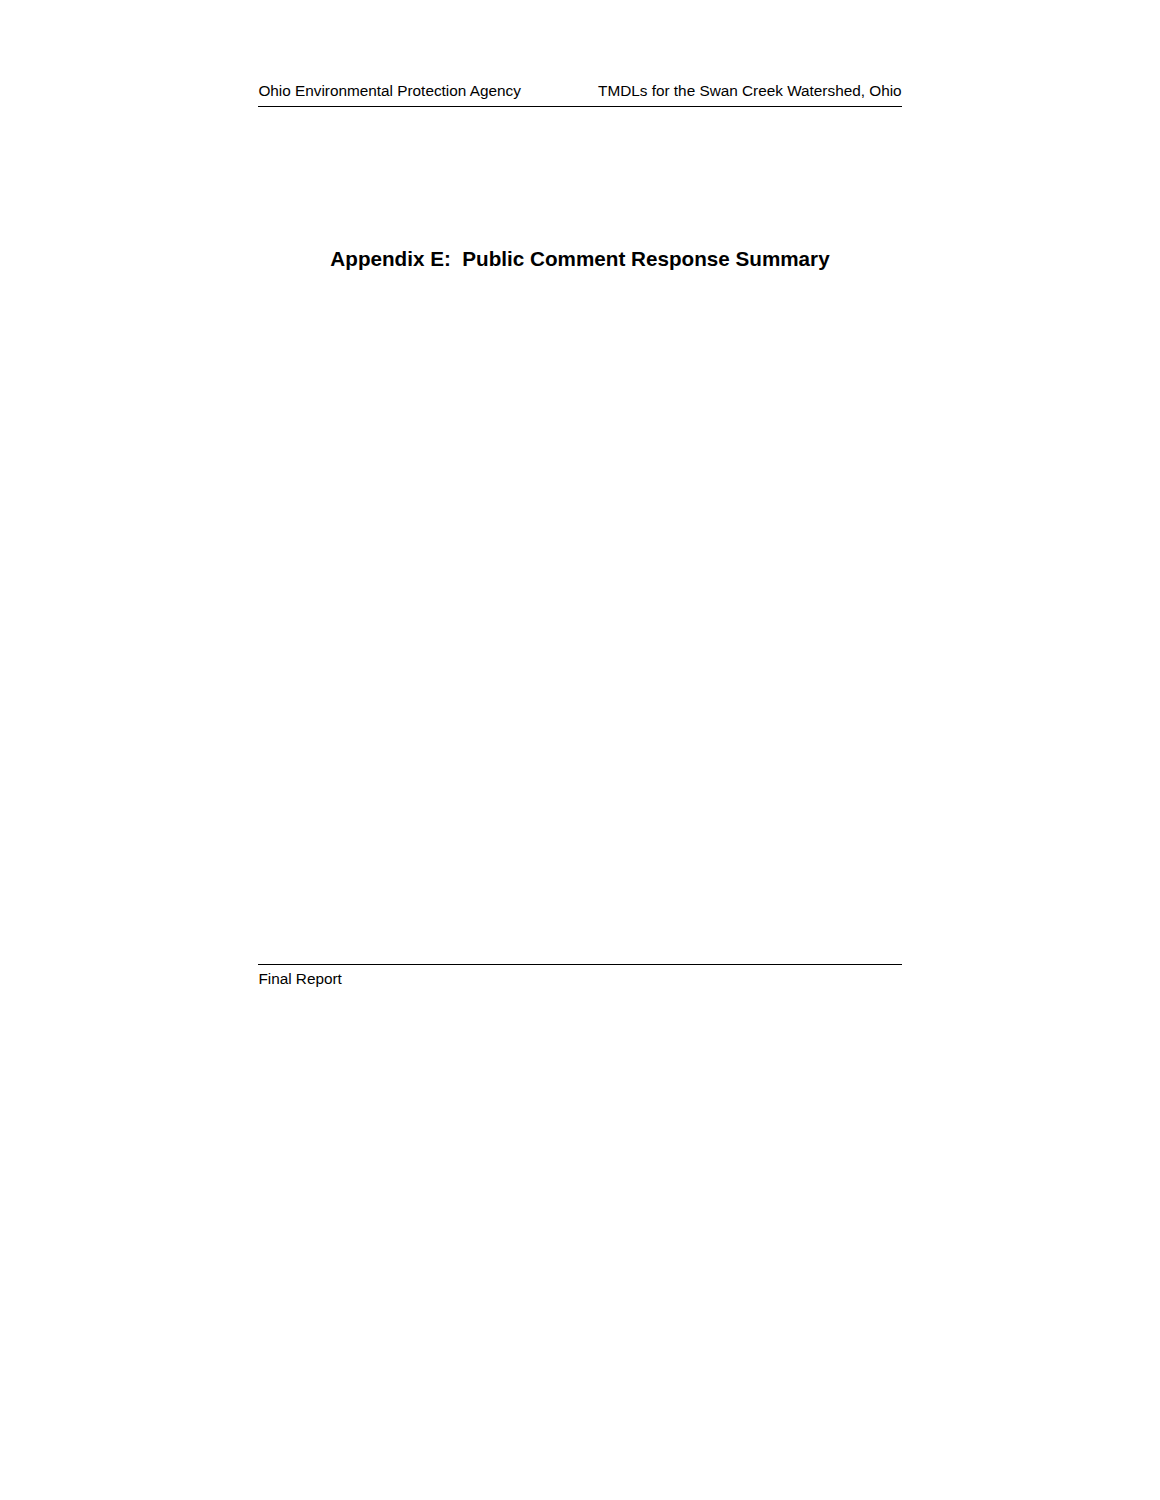Ohio Environmental Protection Agency
TMDLs for the Swan Creek Watershed, Ohio
Appendix E: Public Comment Response Summary
Final Report